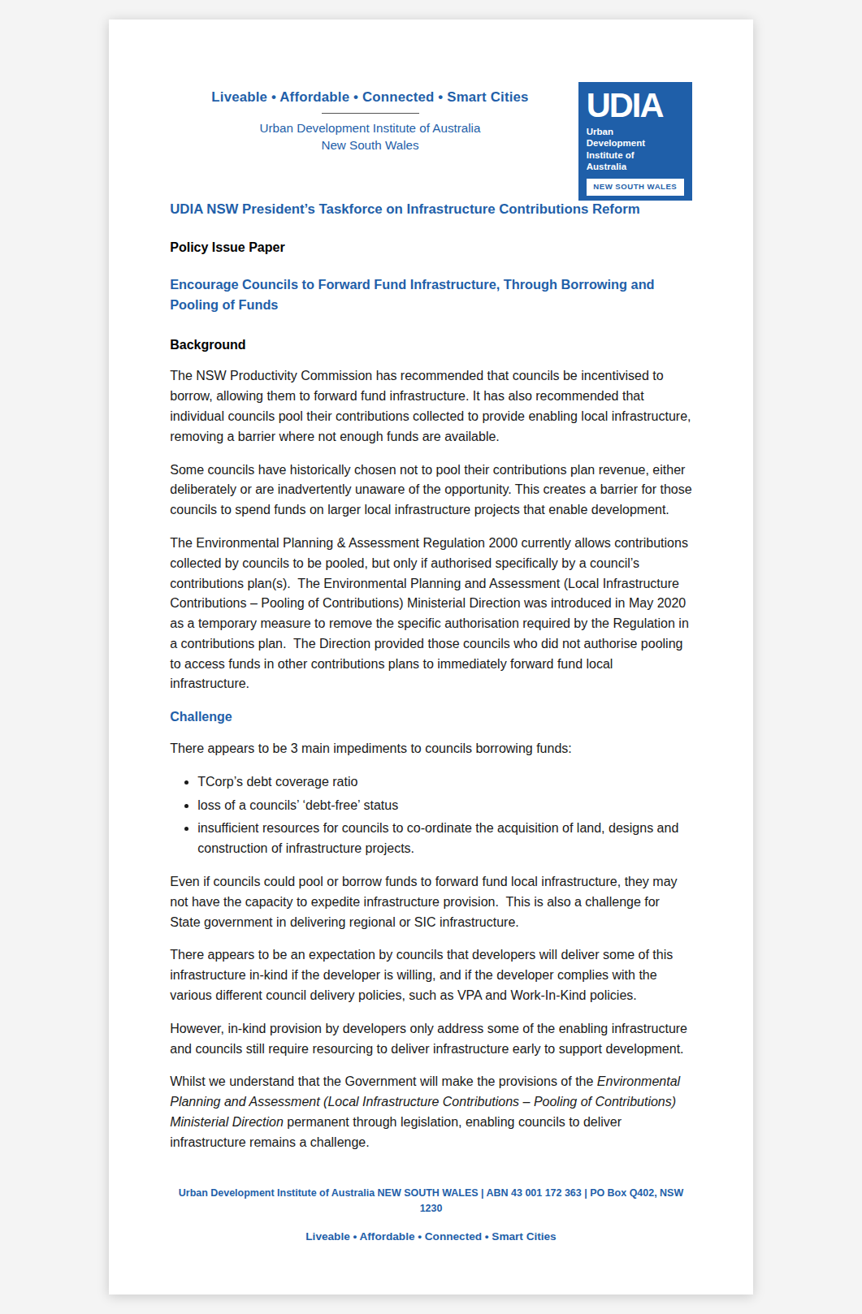Liveable • Affordable • Connected • Smart Cities
Urban Development Institute of Australia
New South Wales
UDIA
Urban
Development
Institute of
Australia
NEW SOUTH WALES
UDIA NSW President’s Taskforce on Infrastructure Contributions Reform
Policy Issue Paper
Encourage Councils to Forward Fund Infrastructure, Through Borrowing and Pooling of Funds
Background
The NSW Productivity Commission has recommended that councils be incentivised to borrow, allowing them to forward fund infrastructure. It has also recommended that individual councils pool their contributions collected to provide enabling local infrastructure, removing a barrier where not enough funds are available.
Some councils have historically chosen not to pool their contributions plan revenue, either deliberately or are inadvertently unaware of the opportunity. This creates a barrier for those councils to spend funds on larger local infrastructure projects that enable development.
The Environmental Planning & Assessment Regulation 2000 currently allows contributions collected by councils to be pooled, but only if authorised specifically by a council’s contributions plan(s). The Environmental Planning and Assessment (Local Infrastructure Contributions – Pooling of Contributions) Ministerial Direction was introduced in May 2020 as a temporary measure to remove the specific authorisation required by the Regulation in a contributions plan. The Direction provided those councils who did not authorise pooling to access funds in other contributions plans to immediately forward fund local infrastructure.
Challenge
There appears to be 3 main impediments to councils borrowing funds:
TCorp’s debt coverage ratio
loss of a councils’ ‘debt-free’ status
insufficient resources for councils to co-ordinate the acquisition of land, designs and construction of infrastructure projects.
Even if councils could pool or borrow funds to forward fund local infrastructure, they may not have the capacity to expedite infrastructure provision. This is also a challenge for State government in delivering regional or SIC infrastructure.
There appears to be an expectation by councils that developers will deliver some of this infrastructure in-kind if the developer is willing, and if the developer complies with the various different council delivery policies, such as VPA and Work-In-Kind policies.
However, in-kind provision by developers only address some of the enabling infrastructure and councils still require resourcing to deliver infrastructure early to support development.
Whilst we understand that the Government will make the provisions of the Environmental Planning and Assessment (Local Infrastructure Contributions – Pooling of Contributions) Ministerial Direction permanent through legislation, enabling councils to deliver infrastructure remains a challenge.
Urban Development Institute of Australia NEW SOUTH WALES | ABN 43 001 172 363 | PO Box Q402, NSW 1230
Liveable • Affordable • Connected • Smart Cities